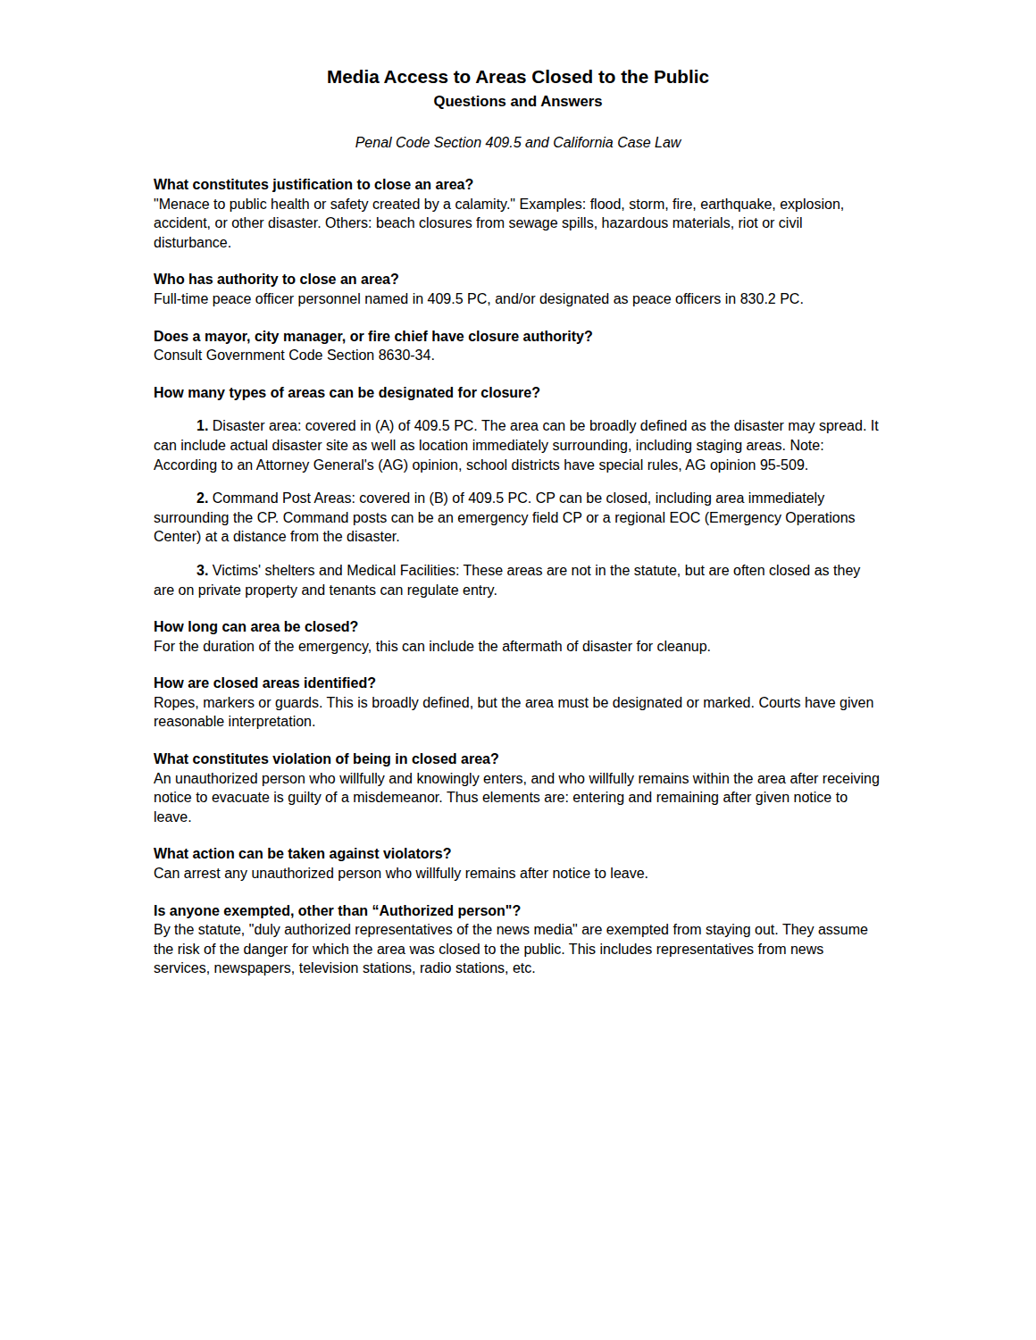Media Access to Areas Closed to the Public
Questions and Answers
Penal Code Section 409.5 and California Case Law
What constitutes justification to close an area?
"Menace to public health or safety created by a calamity." Examples: flood, storm, fire, earthquake, explosion, accident, or other disaster. Others: beach closures from sewage spills, hazardous materials, riot or civil disturbance.
Who has authority to close an area?
Full-time peace officer personnel named in 409.5 PC, and/or designated as peace officers in 830.2 PC.
Does a mayor, city manager, or fire chief have closure authority?
Consult Government Code Section 8630-34.
How many types of areas can be designated for closure?
1. Disaster area: covered in (A) of 409.5 PC. The area can be broadly defined as the disaster may spread. It can include actual disaster site as well as location immediately surrounding, including staging areas. Note: According to an Attorney General's (AG) opinion, school districts have special rules, AG opinion 95-509.
2. Command Post Areas: covered in (B) of 409.5 PC. CP can be closed, including area immediately surrounding the CP. Command posts can be an emergency field CP or a regional EOC (Emergency Operations Center) at a distance from the disaster.
3. Victims' shelters and Medical Facilities: These areas are not in the statute, but are often closed as they are on private property and tenants can regulate entry.
How long can area be closed?
For the duration of the emergency, this can include the aftermath of disaster for cleanup.
How are closed areas identified?
Ropes, markers or guards. This is broadly defined, but the area must be designated or marked. Courts have given reasonable interpretation.
What constitutes violation of being in closed area?
An unauthorized person who willfully and knowingly enters, and who willfully remains within the area after receiving notice to evacuate is guilty of a misdemeanor. Thus elements are: entering and remaining after given notice to leave.
What action can be taken against violators?
Can arrest any unauthorized person who willfully remains after notice to leave.
Is anyone exempted, other than “Authorized person"?
By the statute, "duly authorized representatives of the news media" are exempted from staying out. They assume the risk of the danger for which the area was closed to the public. This includes representatives from news services, newspapers, television stations, radio stations, etc.